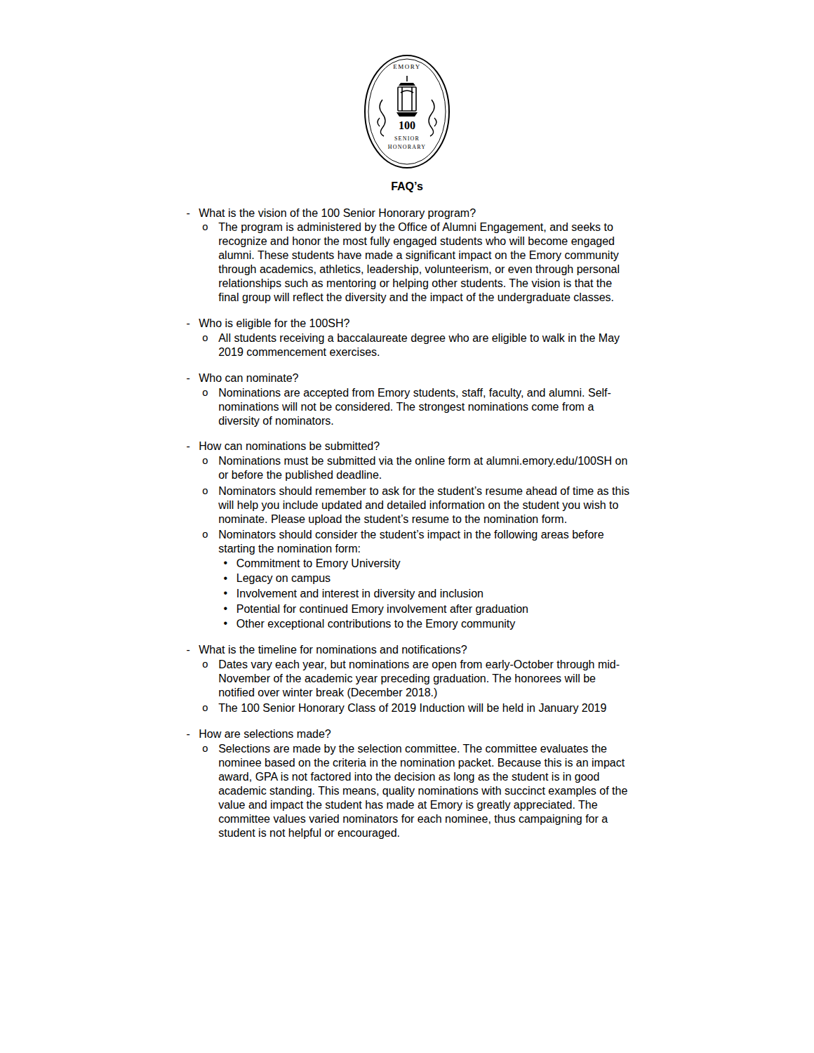EMORY 100 SENIOR HONORARY
FAQ’s
What is the vision of the 100 Senior Honorary program?
The program is administered by the Office of Alumni Engagement, and seeks to recognize and honor the most fully engaged students who will become engaged alumni. These students have made a significant impact on the Emory community through academics, athletics, leadership, volunteerism, or even through personal relationships such as mentoring or helping other students. The vision is that the final group will reflect the diversity and the impact of the undergraduate classes.
Who is eligible for the 100SH?
All students receiving a baccalaureate degree who are eligible to walk in the May 2019 commencement exercises.
Who can nominate?
Nominations are accepted from Emory students, staff, faculty, and alumni. Self-nominations will not be considered. The strongest nominations come from a diversity of nominators.
How can nominations be submitted?
Nominations must be submitted via the online form at alumni.emory.edu/100SH on or before the published deadline.
Nominators should remember to ask for the student’s resume ahead of time as this will help you include updated and detailed information on the student you wish to nominate. Please upload the student’s resume to the nomination form.
Nominators should consider the student’s impact in the following areas before starting the nomination form:
Commitment to Emory University
Legacy on campus
Involvement and interest in diversity and inclusion
Potential for continued Emory involvement after graduation
Other exceptional contributions to the Emory community
What is the timeline for nominations and notifications?
Dates vary each year, but nominations are open from early-October through mid-November of the academic year preceding graduation. The honorees will be notified over winter break (December 2018.)
The 100 Senior Honorary Class of 2019 Induction will be held in January 2019
How are selections made?
Selections are made by the selection committee. The committee evaluates the nominee based on the criteria in the nomination packet. Because this is an impact award, GPA is not factored into the decision as long as the student is in good academic standing. This means, quality nominations with succinct examples of the value and impact the student has made at Emory is greatly appreciated. The committee values varied nominators for each nominee, thus campaigning for a student is not helpful or encouraged.